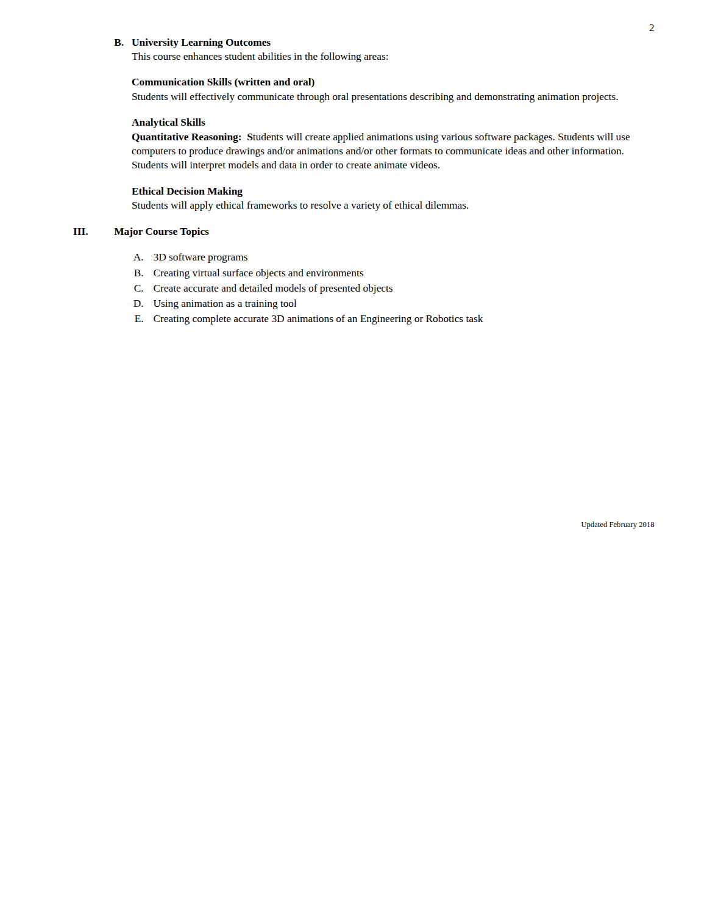2
B.
University Learning Outcomes
This course enhances student abilities in the following areas:
Communication Skills (written and oral)
Students will effectively communicate through oral presentations describing and demonstrating animation projects.
Analytical Skills
Quantitative Reasoning: Students will create applied animations using various software packages. Students will use computers to produce drawings and/or animations and/or other formats to communicate ideas and other information. Students will interpret models and data in order to create animate videos.
Ethical Decision Making
Students will apply ethical frameworks to resolve a variety of ethical dilemmas.
III.
Major Course Topics
3D software programs
Creating virtual surface objects and environments
Create accurate and detailed models of presented objects
Using animation as a training tool
Creating complete accurate 3D animations of an Engineering or Robotics task
Updated February 2018